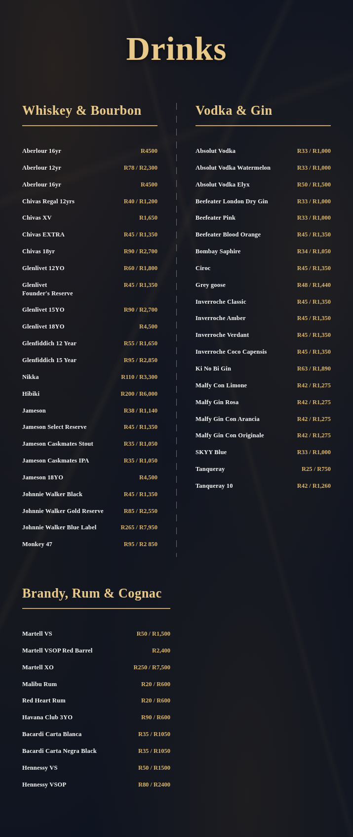Drinks
Whiskey & Bourbon
Aberlour 16yr R4500
Aberlour 12yr R78 / R2,300
Aberlour 16yr R4500
Chivas Regal 12yrs R40 / R1,200
Chivas XV R1,650
Chivas EXTRA R45 / R1,350
Chivas 18yr R90 / R2,700
Glenlivet 12YO R60 / R1,800
GlenlivetFounder's Reserve R45 / R1,350
Glenlivet 15YO R90 / R2,700
Glenlivet 18YO R4,500
Glenfiddich 12 Year R55 / R1,650
Glenfiddich 15 Year R95 / R2,850
Nikka R110 / R3,300
Hibiki R200 / R6,000
Jameson R38 / R1,140
Jameson Select Reserve R45 / R1,350
Jameson Caskmates Stout R35 / R1,050
Jameson Caskmates IPA R35 / R1,050
Jameson 18YO R4,500
Johnnie Walker Black R45 / R1,350
Johnnie Walker Gold Reserve R85 / R2,550
Johnnie Walker Blue Label R265 / R7,950
Monkey 47 R95 / R2 850
Vodka & Gin
Absolut Vodka R33 / R1,000
Absolut Vodka Watermelon R33 / R1,000
Absolut Vodka Elyx R50 / R1,500
Beefeater London Dry Gin R33 / R1,000
Beefeater Pink R33 / R1,000
Beefeater Blood Orange R45 / R1,350
Bombay Saphire R34 / R1,050
Ciroc R45 / R1,350
Grey goose R48 / R1,440
Inverroche Classic R45 / R1,350
Inverroche Amber R45 / R1,350
Inverroche Verdant R45 / R1,350
Inverroche Coco Capensis R45 / R1,350
Ki No Bi Gin R63 / R1,890
Malfy Con Limone R42 / R1,275
Malfy Gin Rosa R42 / R1,275
Malfy Gin Con Arancia R42 / R1,275
Malfy Gin Con Originale R42 / R1,275
SKYY Blue R33 / R1,000
Tanqueray R25 / R750
Tanqueray 10 R42 / R1,260
Brandy, Rum & Cognac
Martell VS R50 / R1,500
Martell VSOP Red Barrel R2,400
Martell XO R250 / R7,500
Malibu Rum R20 / R600
Red Heart Rum R20 / R600
Havana Club 3YO R90 / R600
Bacardi Carta Blanca R35 / R1050
Bacardi Carta Negra Black R35 / R1050
Hennessy VS R50 / R1500
Hennessy VSOP R80 / R2400